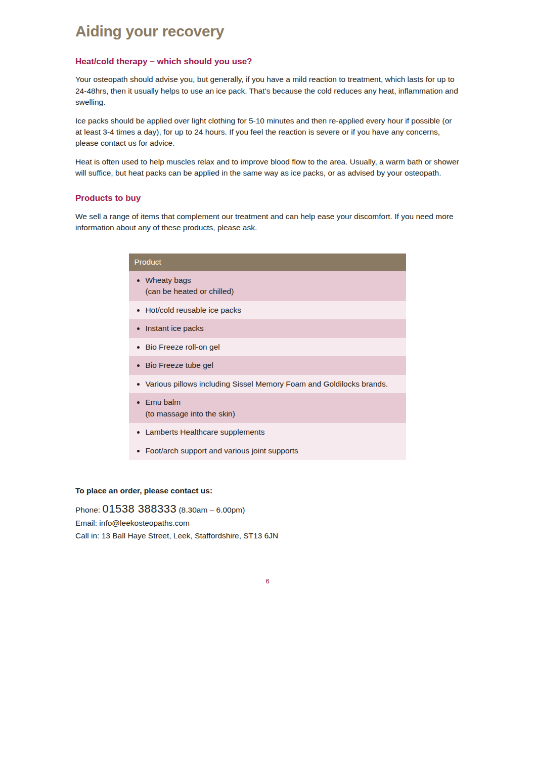Aiding your recovery
Heat/cold therapy – which should you use?
Your osteopath should advise you, but generally, if you have a mild reaction to treatment, which lasts for up to 24-48hrs, then it usually helps to use an ice pack. That’s because the cold reduces any heat, inflammation and swelling.
Ice packs should be applied over light clothing for 5-10 minutes and then re-applied every hour if possible (or at least 3-4 times a day), for up to 24 hours. If you feel the reaction is severe or if you have any concerns, please contact us for advice.
Heat is often used to help muscles relax and to improve blood flow to the area. Usually, a warm bath or shower will suffice, but heat packs can be applied in the same way as ice packs, or as advised by your osteopath.
Products to buy
We sell a range of items that complement our treatment and can help ease your discomfort. If you need more information about any of these products, please ask.
| Product |
| --- |
| Wheaty bags (can be heated or chilled) |
| Hot/cold reusable ice packs |
| Instant ice packs |
| Bio Freeze roll-on gel |
| Bio Freeze tube gel |
| Various pillows including Sissel Memory Foam and Goldilocks brands. |
| Emu balm (to massage into the skin) |
| Lamberts Healthcare supplements |
| Foot/arch support and various joint supports |
To place an order, please contact us:
Phone: 01538 388333 (8.30am – 6.00pm)
Email: info@leekosteopaths.com
Call in: 13 Ball Haye Street, Leek, Staffordshire, ST13 6JN
6